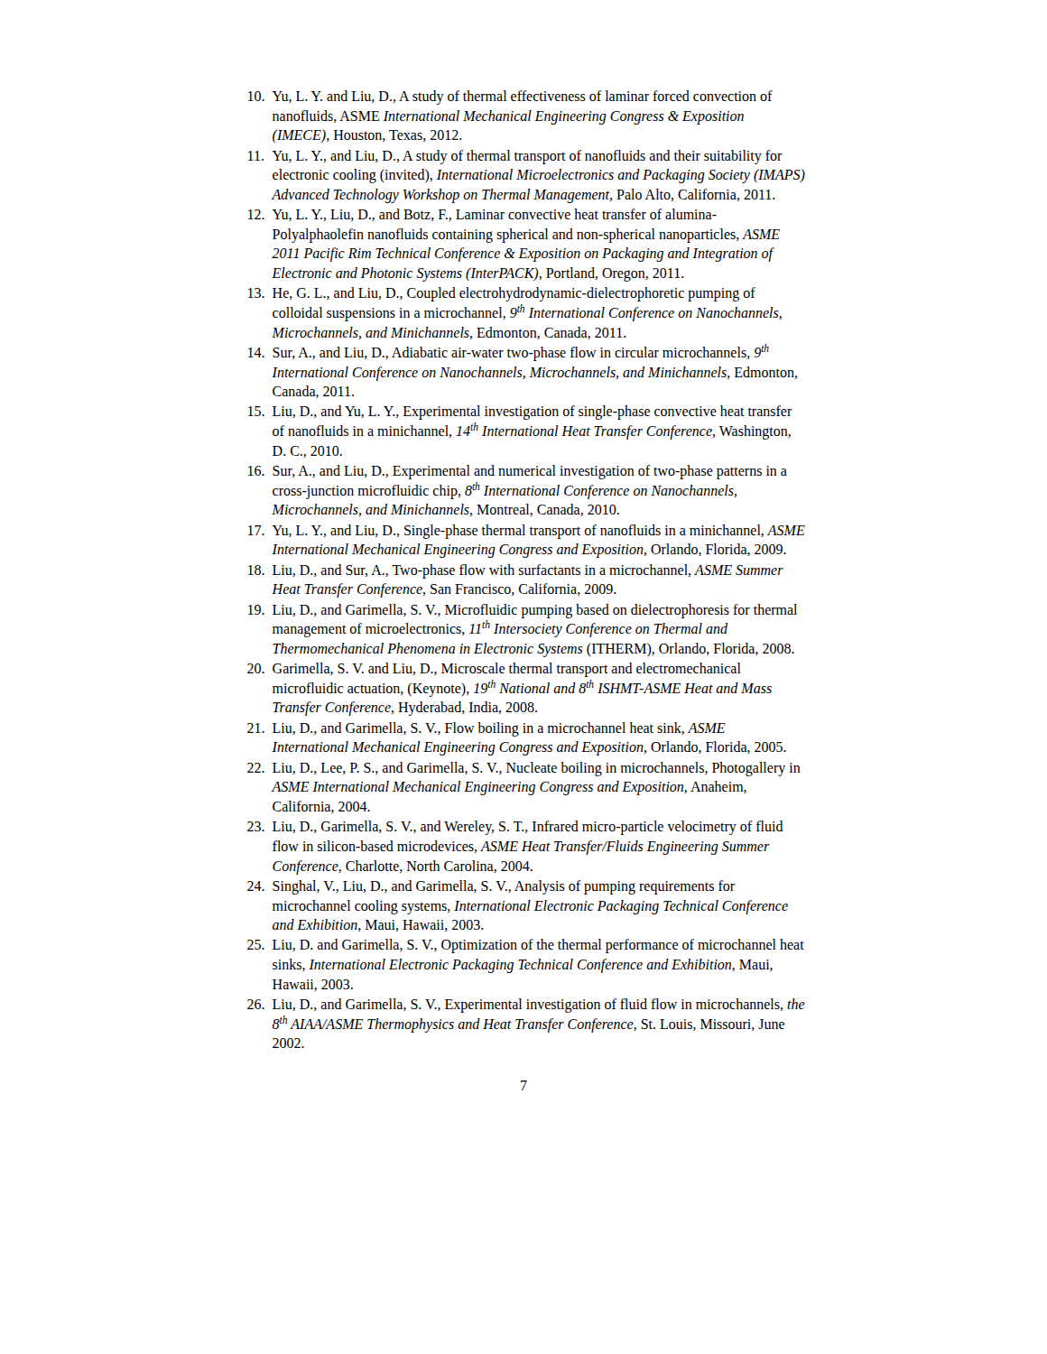Yu, L. Y. and Liu, D., A study of thermal effectiveness of laminar forced convection of nanofluids, ASME International Mechanical Engineering Congress & Exposition (IMECE), Houston, Texas, 2012.
Yu, L. Y., and Liu, D., A study of thermal transport of nanofluids and their suitability for electronic cooling (invited), International Microelectronics and Packaging Society (IMAPS) Advanced Technology Workshop on Thermal Management, Palo Alto, California, 2011.
Yu, L. Y., Liu, D., and Botz, F., Laminar convective heat transfer of alumina-Polyalphaolefin nanofluids containing spherical and non-spherical nanoparticles, ASME 2011 Pacific Rim Technical Conference & Exposition on Packaging and Integration of Electronic and Photonic Systems (InterPACK), Portland, Oregon, 2011.
He, G. L., and Liu, D., Coupled electrohydrodynamic-dielectrophoretic pumping of colloidal suspensions in a microchannel, 9th International Conference on Nanochannels, Microchannels, and Minichannels, Edmonton, Canada, 2011.
Sur, A., and Liu, D., Adiabatic air-water two-phase flow in circular microchannels, 9th International Conference on Nanochannels, Microchannels, and Minichannels, Edmonton, Canada, 2011.
Liu, D., and Yu, L. Y., Experimental investigation of single-phase convective heat transfer of nanofluids in a minichannel, 14th International Heat Transfer Conference, Washington, D. C., 2010.
Sur, A., and Liu, D., Experimental and numerical investigation of two-phase patterns in a cross-junction microfluidic chip, 8th International Conference on Nanochannels, Microchannels, and Minichannels, Montreal, Canada, 2010.
Yu, L. Y., and Liu, D., Single-phase thermal transport of nanofluids in a minichannel, ASME International Mechanical Engineering Congress and Exposition, Orlando, Florida, 2009.
Liu, D., and Sur, A., Two-phase flow with surfactants in a microchannel, ASME Summer Heat Transfer Conference, San Francisco, California, 2009.
Liu, D., and Garimella, S. V., Microfluidic pumping based on dielectrophoresis for thermal management of microelectronics, 11th Intersociety Conference on Thermal and Thermomechanical Phenomena in Electronic Systems (ITHERM), Orlando, Florida, 2008.
Garimella, S. V. and Liu, D., Microscale thermal transport and electromechanical microfluidic actuation, (Keynote), 19th National and 8th ISHMT-ASME Heat and Mass Transfer Conference, Hyderabad, India, 2008.
Liu, D., and Garimella, S. V., Flow boiling in a microchannel heat sink, ASME International Mechanical Engineering Congress and Exposition, Orlando, Florida, 2005.
Liu, D., Lee, P. S., and Garimella, S. V., Nucleate boiling in microchannels, Photogallery in ASME International Mechanical Engineering Congress and Exposition, Anaheim, California, 2004.
Liu, D., Garimella, S. V., and Wereley, S. T., Infrared micro-particle velocimetry of fluid flow in silicon-based microdevices, ASME Heat Transfer/Fluids Engineering Summer Conference, Charlotte, North Carolina, 2004.
Singhal, V., Liu, D., and Garimella, S. V., Analysis of pumping requirements for microchannel cooling systems, International Electronic Packaging Technical Conference and Exhibition, Maui, Hawaii, 2003.
Liu, D. and Garimella, S. V., Optimization of the thermal performance of microchannel heat sinks, International Electronic Packaging Technical Conference and Exhibition, Maui, Hawaii, 2003.
Liu, D., and Garimella, S. V., Experimental investigation of fluid flow in microchannels, the 8th AIAA/ASME Thermophysics and Heat Transfer Conference, St. Louis, Missouri, June 2002.
7